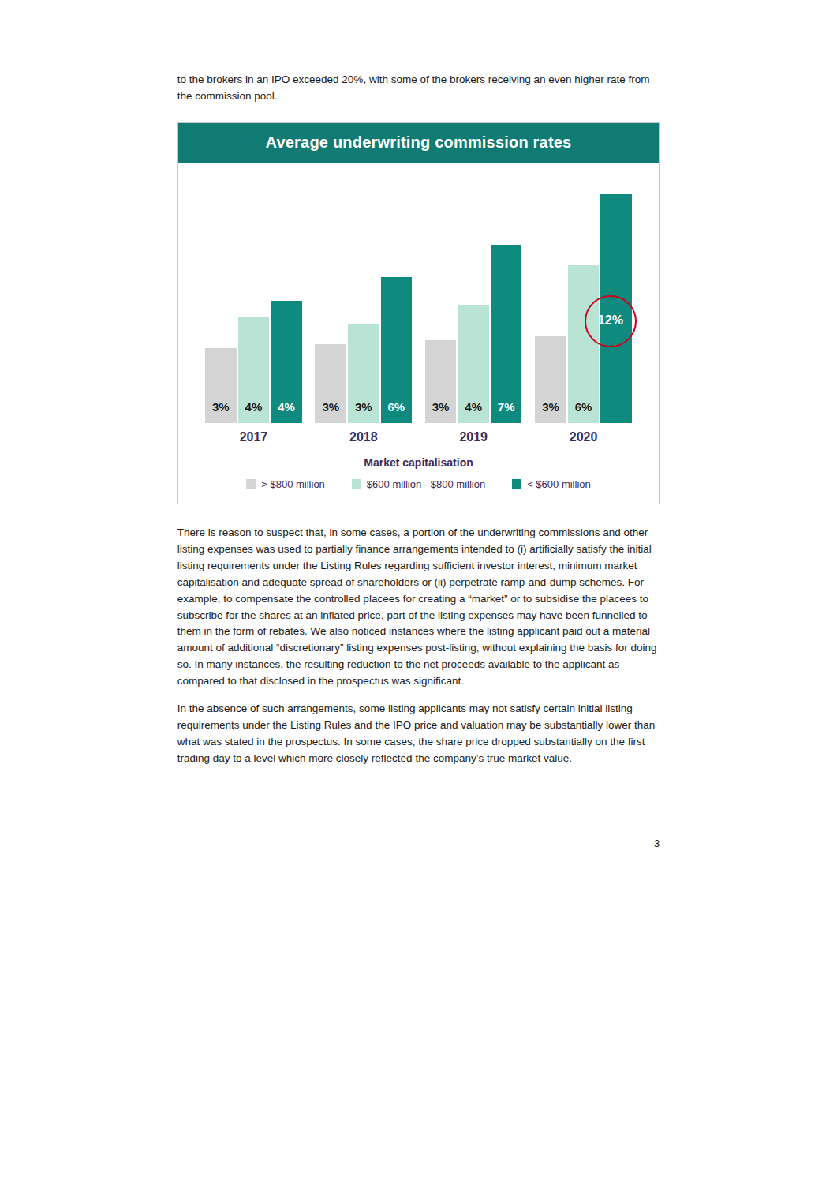to the brokers in an IPO exceeded 20%, with some of the brokers receiving an even higher rate from the commission pool.
Average underwriting commission rates
3%
4%
4%
3%
3%
6%
3%
4%
7%
3%
6%
12%
2017
2018
2019
2020
Market capitalisation
> $800 million
$600 million - $800 million
< $600 million
There is reason to suspect that, in some cases, a portion of the underwriting commissions and other listing expenses was used to partially finance arrangements intended to (i) artificially satisfy the initial listing requirements under the Listing Rules regarding sufficient investor interest, minimum market capitalisation and adequate spread of shareholders or (ii) perpetrate ramp-and-dump schemes. For example, to compensate the controlled placees for creating a “market” or to subsidise the placees to subscribe for the shares at an inflated price, part of the listing expenses may have been funnelled to them in the form of rebates. We also noticed instances where the listing applicant paid out a material amount of additional “discretionary” listing expenses post-listing, without explaining the basis for doing so. In many instances, the resulting reduction to the net proceeds available to the applicant as compared to that disclosed in the prospectus was significant.
In the absence of such arrangements, some listing applicants may not satisfy certain initial listing requirements under the Listing Rules and the IPO price and valuation may be substantially lower than what was stated in the prospectus. In some cases, the share price dropped substantially on the first trading day to a level which more closely reflected the company’s true market value.
3